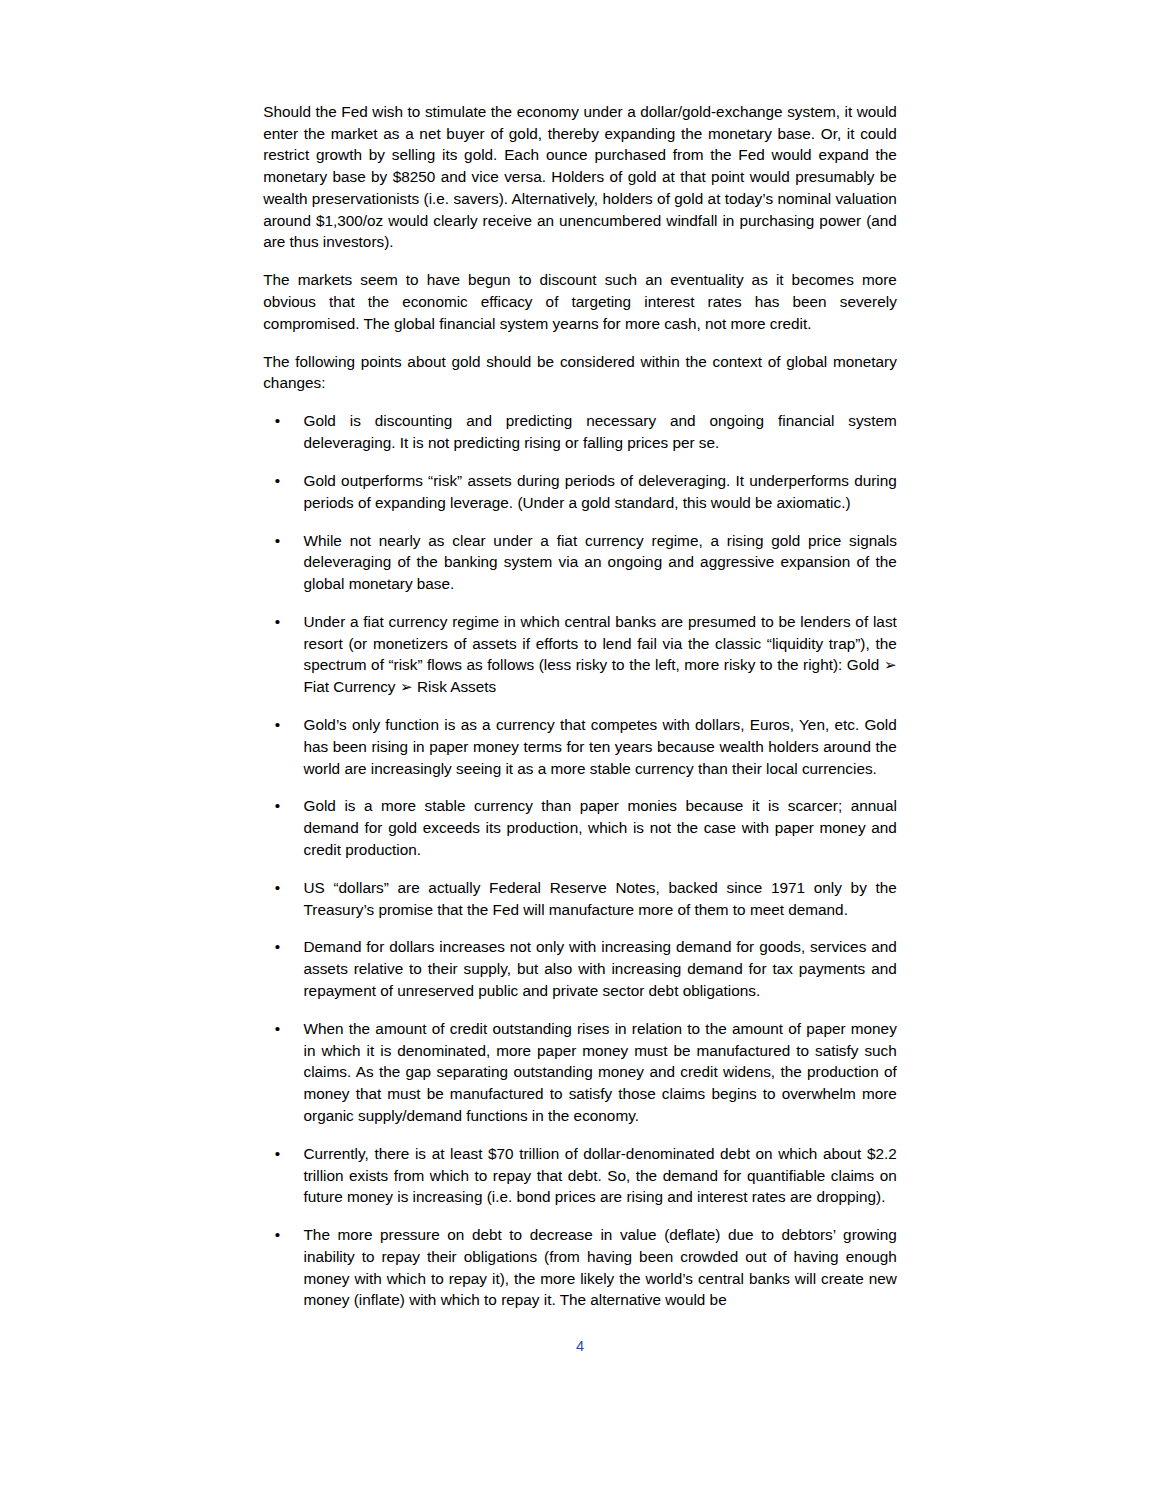Should the Fed wish to stimulate the economy under a dollar/gold-exchange system, it would enter the market as a net buyer of gold, thereby expanding the monetary base. Or, it could restrict growth by selling its gold. Each ounce purchased from the Fed would expand the monetary base by $8250 and vice versa. Holders of gold at that point would presumably be wealth preservationists (i.e. savers). Alternatively, holders of gold at today’s nominal valuation around $1,300/oz would clearly receive an unencumbered windfall in purchasing power (and are thus investors).
The markets seem to have begun to discount such an eventuality as it becomes more obvious that the economic efficacy of targeting interest rates has been severely compromised. The global financial system yearns for more cash, not more credit.
The following points about gold should be considered within the context of global monetary changes:
Gold is discounting and predicting necessary and ongoing financial system deleveraging. It is not predicting rising or falling prices per se.
Gold outperforms “risk” assets during periods of deleveraging. It underperforms during periods of expanding leverage. (Under a gold standard, this would be axiomatic.)
While not nearly as clear under a fiat currency regime, a rising gold price signals deleveraging of the banking system via an ongoing and aggressive expansion of the global monetary base.
Under a fiat currency regime in which central banks are presumed to be lenders of last resort (or monetizers of assets if efforts to lend fail via the classic “liquidity trap”), the spectrum of “risk” flows as follows (less risky to the left, more risky to the right): Gold ➢ Fiat Currency ➢ Risk Assets
Gold’s only function is as a currency that competes with dollars, Euros, Yen, etc. Gold has been rising in paper money terms for ten years because wealth holders around the world are increasingly seeing it as a more stable currency than their local currencies.
Gold is a more stable currency than paper monies because it is scarcer; annual demand for gold exceeds its production, which is not the case with paper money and credit production.
US “dollars” are actually Federal Reserve Notes, backed since 1971 only by the Treasury’s promise that the Fed will manufacture more of them to meet demand.
Demand for dollars increases not only with increasing demand for goods, services and assets relative to their supply, but also with increasing demand for tax payments and repayment of unreserved public and private sector debt obligations.
When the amount of credit outstanding rises in relation to the amount of paper money in which it is denominated, more paper money must be manufactured to satisfy such claims. As the gap separating outstanding money and credit widens, the production of money that must be manufactured to satisfy those claims begins to overwhelm more organic supply/demand functions in the economy.
Currently, there is at least $70 trillion of dollar-denominated debt on which about $2.2 trillion exists from which to repay that debt. So, the demand for quantifiable claims on future money is increasing (i.e. bond prices are rising and interest rates are dropping).
The more pressure on debt to decrease in value (deflate) due to debtors’ growing inability to repay their obligations (from having been crowded out of having enough money with which to repay it), the more likely the world’s central banks will create new money (inflate) with which to repay it. The alternative would be
4